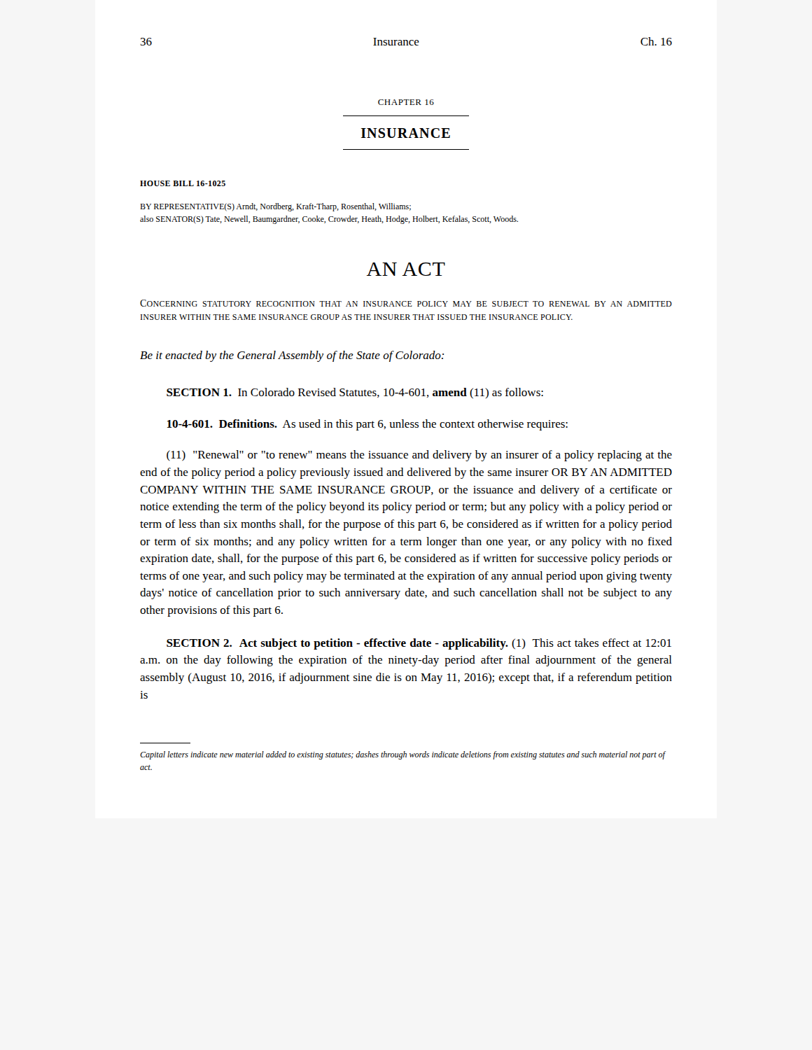36 Insurance Ch. 16
CHAPTER 16
INSURANCE
HOUSE BILL 16-1025
BY REPRESENTATIVE(S) Arndt, Nordberg, Kraft-Tharp, Rosenthal, Williams;
also SENATOR(S) Tate, Newell, Baumgardner, Cooke, Crowder, Heath, Hodge, Holbert, Kefalas, Scott, Woods.
AN ACT
CONCERNING STATUTORY RECOGNITION THAT AN INSURANCE POLICY MAY BE SUBJECT TO RENEWAL BY AN ADMITTED INSURER WITHIN THE SAME INSURANCE GROUP AS THE INSURER THAT ISSUED THE INSURANCE POLICY.
Be it enacted by the General Assembly of the State of Colorado:
SECTION 1. In Colorado Revised Statutes, 10-4-601, amend (11) as follows:
10-4-601. Definitions. As used in this part 6, unless the context otherwise requires:
(11) "Renewal" or "to renew" means the issuance and delivery by an insurer of a policy replacing at the end of the policy period a policy previously issued and delivered by the same insurer OR BY AN ADMITTED COMPANY WITHIN THE SAME INSURANCE GROUP, or the issuance and delivery of a certificate or notice extending the term of the policy beyond its policy period or term; but any policy with a policy period or term of less than six months shall, for the purpose of this part 6, be considered as if written for a policy period or term of six months; and any policy written for a term longer than one year, or any policy with no fixed expiration date, shall, for the purpose of this part 6, be considered as if written for successive policy periods or terms of one year, and such policy may be terminated at the expiration of any annual period upon giving twenty days' notice of cancellation prior to such anniversary date, and such cancellation shall not be subject to any other provisions of this part 6.
SECTION 2. Act subject to petition - effective date - applicability. (1) This act takes effect at 12:01 a.m. on the day following the expiration of the ninety-day period after final adjournment of the general assembly (August 10, 2016, if adjournment sine die is on May 11, 2016); except that, if a referendum petition is
Capital letters indicate new material added to existing statutes; dashes through words indicate deletions from existing statutes and such material not part of act.